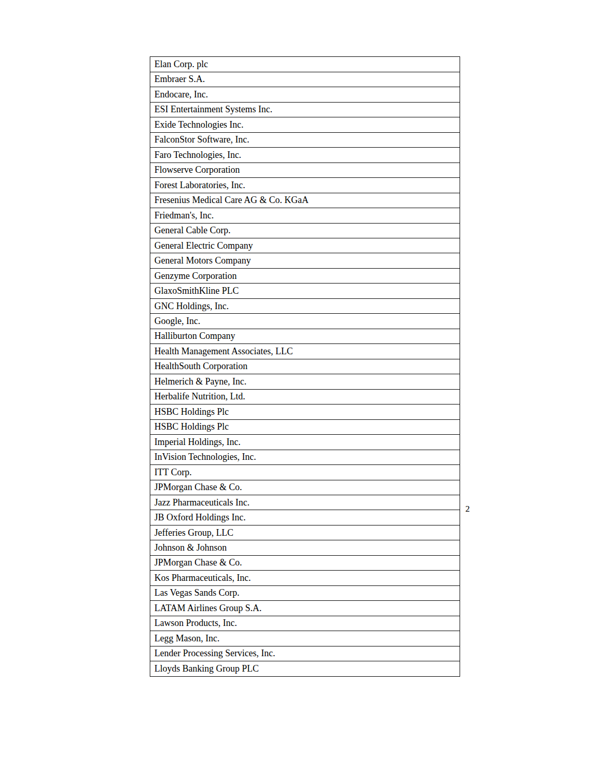| Elan Corp. plc |
| Embraer S.A. |
| Endocare, Inc. |
| ESI Entertainment Systems Inc. |
| Exide Technologies Inc. |
| FalconStor Software, Inc. |
| Faro Technologies, Inc. |
| Flowserve Corporation |
| Forest Laboratories, Inc. |
| Fresenius Medical Care AG & Co. KGaA |
| Friedman's, Inc. |
| General Cable Corp. |
| General Electric Company |
| General Motors Company |
| Genzyme Corporation |
| GlaxoSmithKline PLC |
| GNC Holdings, Inc. |
| Google, Inc. |
| Halliburton Company |
| Health Management Associates, LLC |
| HealthSouth Corporation |
| Helmerich & Payne, Inc. |
| Herbalife Nutrition, Ltd. |
| HSBC Holdings Plc |
| HSBC Holdings Plc |
| Imperial Holdings, Inc. |
| InVision Technologies, Inc. |
| ITT Corp. |
| JPMorgan Chase & Co. |
| Jazz Pharmaceuticals Inc. |
| JB Oxford Holdings Inc. |
| Jefferies Group, LLC |
| Johnson & Johnson |
| JPMorgan Chase & Co. |
| Kos Pharmaceuticals, Inc. |
| Las Vegas Sands Corp. |
| LATAM Airlines Group S.A. |
| Lawson Products, Inc. |
| Legg Mason, Inc. |
| Lender Processing Services, Inc. |
| Lloyds Banking Group PLC |
2